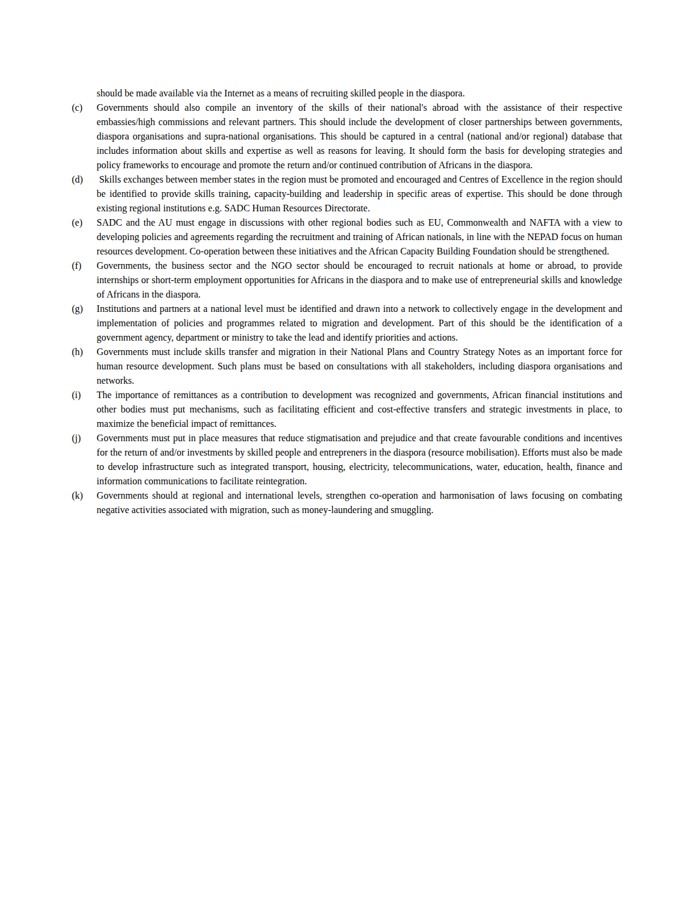should be made available via the Internet as a means of recruiting skilled people in the diaspora.
(c) Governments should also compile an inventory of the skills of their national's abroad with the assistance of their respective embassies/high commissions and relevant partners. This should include the development of closer partnerships between governments, diaspora organisations and supra-national organisations. This should be captured in a central (national and/or regional) database that includes information about skills and expertise as well as reasons for leaving. It should form the basis for developing strategies and policy frameworks to encourage and promote the return and/or continued contribution of Africans in the diaspora.
(d) Skills exchanges between member states in the region must be promoted and encouraged and Centres of Excellence in the region should be identified to provide skills training, capacity-building and leadership in specific areas of expertise. This should be done through existing regional institutions e.g. SADC Human Resources Directorate.
(e) SADC and the AU must engage in discussions with other regional bodies such as EU, Commonwealth and NAFTA with a view to developing policies and agreements regarding the recruitment and training of African nationals, in line with the NEPAD focus on human resources development. Co-operation between these initiatives and the African Capacity Building Foundation should be strengthened.
(f) Governments, the business sector and the NGO sector should be encouraged to recruit nationals at home or abroad, to provide internships or short-term employment opportunities for Africans in the diaspora and to make use of entrepreneurial skills and knowledge of Africans in the diaspora.
(g) Institutions and partners at a national level must be identified and drawn into a network to collectively engage in the development and implementation of policies and programmes related to migration and development. Part of this should be the identification of a government agency, department or ministry to take the lead and identify priorities and actions.
(h) Governments must include skills transfer and migration in their National Plans and Country Strategy Notes as an important force for human resource development. Such plans must be based on consultations with all stakeholders, including diaspora organisations and networks.
(i) The importance of remittances as a contribution to development was recognized and governments, African financial institutions and other bodies must put mechanisms, such as facilitating efficient and cost-effective transfers and strategic investments in place, to maximize the beneficial impact of remittances.
(j) Governments must put in place measures that reduce stigmatisation and prejudice and that create favourable conditions and incentives for the return of and/or investments by skilled people and entrepreners in the diaspora (resource mobilisation). Efforts must also be made to develop infrastructure such as integrated transport, housing, electricity, telecommunications, water, education, health, finance and information communications to facilitate reintegration.
(k) Governments should at regional and international levels, strengthen co-operation and harmonisation of laws focusing on combating negative activities associated with migration, such as money-laundering and smuggling.